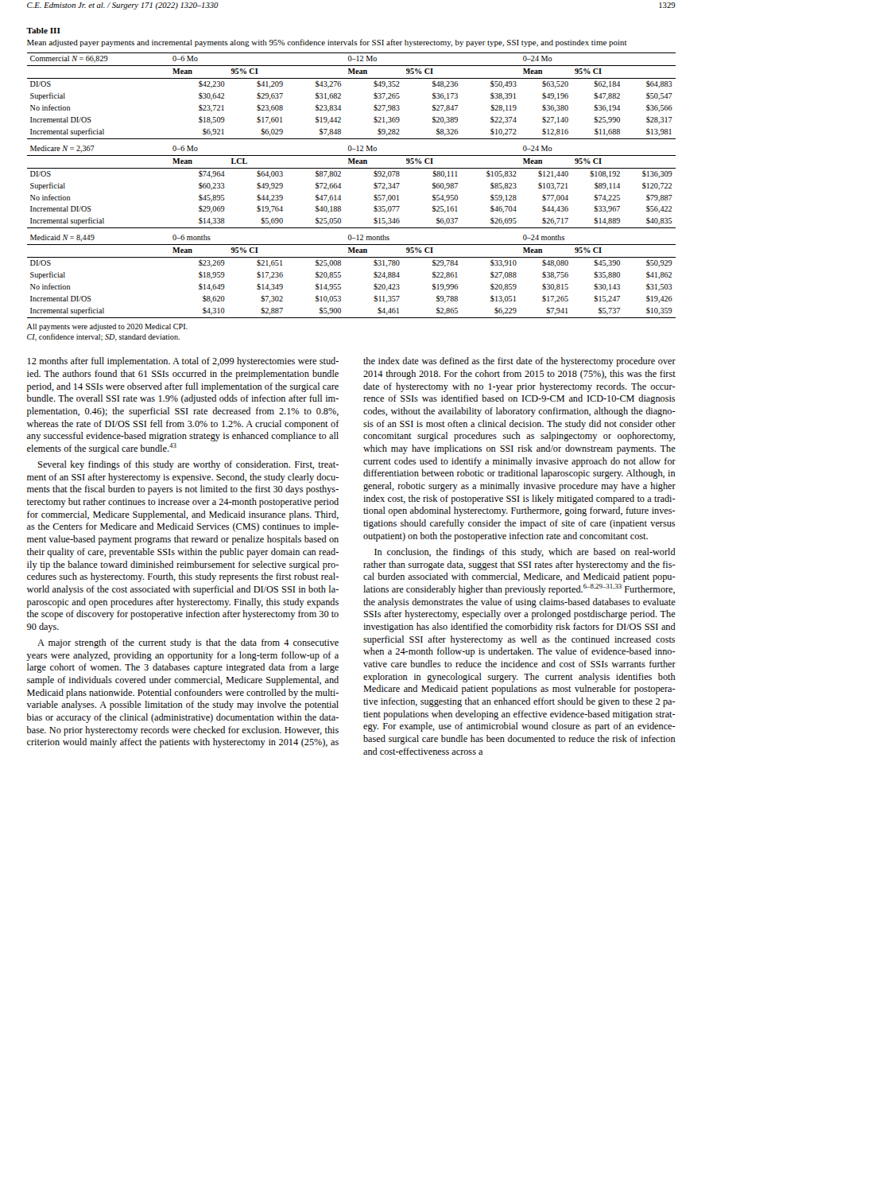C.E. Edmiston Jr. et al. / Surgery 171 (2022) 1320–1330 1329
Table III
Mean adjusted payer payments and incremental payments along with 95% confidence intervals for SSI after hysterectomy, by payer type, SSI type, and postindex time point
| Commercial N = 66,829 | 0–6 Mo | 0–12 Mo | 0–24 Mo |
| --- | --- | --- | --- |
| | Mean | 95% CI | Mean | 95% CI | Mean | 95% CI |
| DI/OS | $42,230 | $41,209 | $43,276 | $49,352 | $48,236 | $50,493 | $63,520 | $62,184 | $64,883 |
| Superficial | $30,642 | $29,637 | $31,682 | $37,265 | $36,173 | $38,391 | $49,196 | $47,882 | $50,547 |
| No infection | $23,721 | $23,608 | $23,834 | $27,983 | $27,847 | $28,119 | $36,380 | $36,194 | $36,566 |
| Incremental DI/OS | $18,509 | $17,601 | $19,442 | $21,369 | $20,389 | $22,374 | $27,140 | $25,990 | $28,317 |
| Incremental superficial | $6,921 | $6,029 | $7,848 | $9,282 | $8,326 | $10,272 | $12,816 | $11,688 | $13,981 |
| Medicare N = 2,367 | 0–6 Mo | 0–12 Mo | 0–24 Mo |
| | Mean | LCL | Mean | 95% CI | Mean | 95% CI |
| DI/OS | $74,964 | $64,003 | $87,802 | $92,078 | $80,111 | $105,832 | $121,440 | $108,192 | $136,309 |
| Superficial | $60,233 | $49,929 | $72,664 | $72,347 | $60,987 | $85,823 | $103,721 | $89,114 | $120,722 |
| No infection | $45,895 | $44,239 | $47,614 | $57,001 | $54,950 | $59,128 | $77,004 | $74,225 | $79,887 |
| Incremental DI/OS | $29,069 | $19,764 | $40,188 | $35,077 | $25,161 | $46,704 | $44,436 | $33,967 | $56,422 |
| Incremental superficial | $14,338 | $5,690 | $25,050 | $15,346 | $6,037 | $26,695 | $26,717 | $14,889 | $40,835 |
| Medicaid N = 8,449 | 0–6 months | 0–12 months | 0–24 months |
| | Mean | 95% CI | Mean | 95% CI | Mean | 95% CI |
| DI/OS | $23,269 | $21,651 | $25,008 | $31,780 | $29,784 | $33,910 | $48,080 | $45,390 | $50,929 |
| Superficial | $18,959 | $17,236 | $20,855 | $24,884 | $22,861 | $27,088 | $38,756 | $35,880 | $41,862 |
| No infection | $14,649 | $14,349 | $14,955 | $20,423 | $19,996 | $20,859 | $30,815 | $30,143 | $31,503 |
| Incremental DI/OS | $8,620 | $7,302 | $10,053 | $11,357 | $9,788 | $13,051 | $17,265 | $15,247 | $19,426 |
| Incremental superficial | $4,310 | $2,887 | $5,900 | $4,461 | $2,865 | $6,229 | $7,941 | $5,737 | $10,359 |
All payments were adjusted to 2020 Medical CPI.
CI, confidence interval; SD, standard deviation.
12 months after full implementation. A total of 2,099 hysterectomies were studied. The authors found that 61 SSIs occurred in the preimplementation bundle period, and 14 SSIs were observed after full implementation of the surgical care bundle. The overall SSI rate was 1.9% (adjusted odds of infection after full implementation, 0.46); the superficial SSI rate decreased from 2.1% to 0.8%, whereas the rate of DI/OS SSI fell from 3.0% to 1.2%. A crucial component of any successful evidence-based migration strategy is enhanced compliance to all elements of the surgical care bundle.43
Several key findings of this study are worthy of consideration. First, treatment of an SSI after hysterectomy is expensive. Second, the study clearly documents that the fiscal burden to payers is not limited to the first 30 days posthysterectomy but rather continues to increase over a 24-month postoperative period for commercial, Medicare Supplemental, and Medicaid insurance plans. Third, as the Centers for Medicare and Medicaid Services (CMS) continues to implement value-based payment programs that reward or penalize hospitals based on their quality of care, preventable SSIs within the public payer domain can readily tip the balance toward diminished reimbursement for selective surgical procedures such as hysterectomy. Fourth, this study represents the first robust real-world analysis of the cost associated with superficial and DI/OS SSI in both laparoscopic and open procedures after hysterectomy. Finally, this study expands the scope of discovery for postoperative infection after hysterectomy from 30 to 90 days.
A major strength of the current study is that the data from 4 consecutive years were analyzed, providing an opportunity for a long-term follow-up of a large cohort of women. The 3 databases capture integrated data from a large sample of individuals covered under commercial, Medicare Supplemental, and Medicaid plans nationwide. Potential confounders were controlled by the multivariable analyses. A possible limitation of the study may involve the potential bias or accuracy of the clinical (administrative) documentation within the database. No prior hysterectomy records were checked for exclusion. However, this criterion would mainly affect the patients with hysterectomy in 2014 (25%), as the index date was defined as the first date of the hysterectomy procedure over 2014 through 2018. For the cohort from 2015 to 2018 (75%), this was the first date of hysterectomy with no 1-year prior hysterectomy records. The occurrence of SSIs was identified based on ICD-9-CM and ICD-10-CM diagnosis codes, without the availability of laboratory confirmation, although the diagnosis of an SSI is most often a clinical decision. The study did not consider other concomitant surgical procedures such as salpingectomy or oophorectomy, which may have implications on SSI risk and/or downstream payments. The current codes used to identify a minimally invasive approach do not allow for differentiation between robotic or traditional laparoscopic surgery. Although, in general, robotic surgery as a minimally invasive procedure may have a higher index cost, the risk of postoperative SSI is likely mitigated compared to a traditional open abdominal hysterectomy. Furthermore, going forward, future investigations should carefully consider the impact of site of care (inpatient versus outpatient) on both the postoperative infection rate and concomitant cost.
In conclusion, the findings of this study, which are based on real-world rather than surrogate data, suggest that SSI rates after hysterectomy and the fiscal burden associated with commercial, Medicare, and Medicaid patient populations are considerably higher than previously reported.6–8,29–31,33 Furthermore, the analysis demonstrates the value of using claims-based databases to evaluate SSIs after hysterectomy, especially over a prolonged postdischarge period. The investigation has also identified the comorbidity risk factors for DI/OS SSI and superficial SSI after hysterectomy as well as the continued increased costs when a 24-month follow-up is undertaken. The value of evidence-based innovative care bundles to reduce the incidence and cost of SSIs warrants further exploration in gynecological surgery. The current analysis identifies both Medicare and Medicaid patient populations as most vulnerable for postoperative infection, suggesting that an enhanced effort should be given to these 2 patient populations when developing an effective evidence-based mitigation strategy. For example, use of antimicrobial wound closure as part of an evidence-based surgical care bundle has been documented to reduce the risk of infection and cost-effectiveness across a